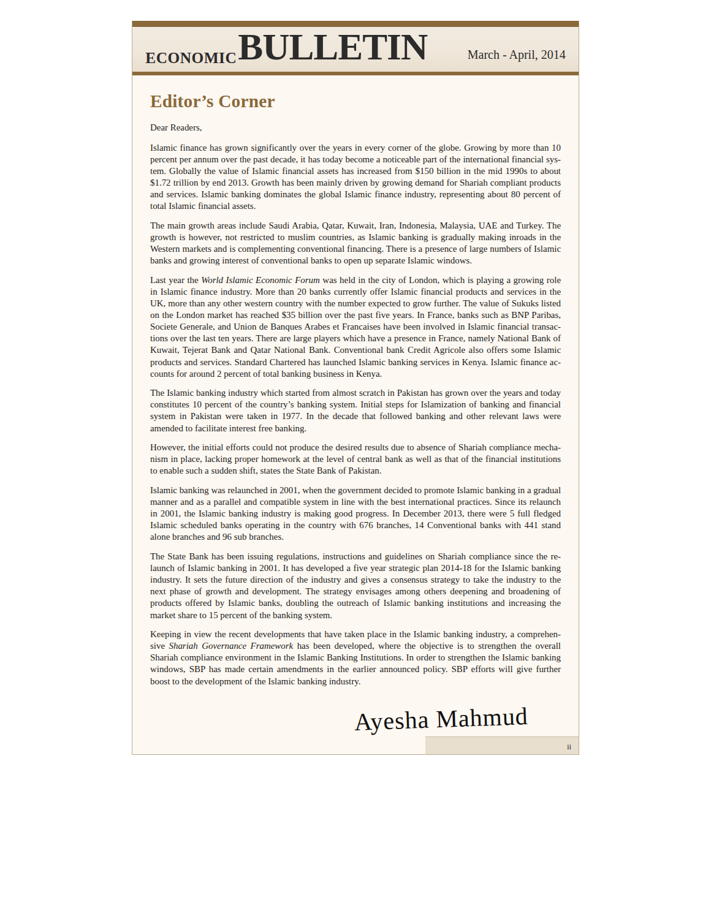ECONOMIC BULLETIN
March - April, 2014
Editor’s Corner
Dear Readers,
Islamic finance has grown significantly over the years in every corner of the globe. Growing by more than 10 percent per annum over the past decade, it has today become a noticeable part of the international financial system. Globally the value of Islamic financial assets has increased from $150 billion in the mid 1990s to about $1.72 trillion by end 2013. Growth has been mainly driven by growing demand for Shariah compliant products and services. Islamic banking dominates the global Islamic finance industry, representing about 80 percent of total Islamic financial assets.
The main growth areas include Saudi Arabia, Qatar, Kuwait, Iran, Indonesia, Malaysia, UAE and Turkey. The growth is however, not restricted to muslim countries, as Islamic banking is gradually making inroads in the Western markets and is complementing conventional financing. There is a presence of large numbers of Islamic banks and growing interest of conventional banks to open up separate Islamic windows.
Last year the World Islamic Economic Forum was held in the city of London, which is playing a growing role in Islamic finance industry. More than 20 banks currently offer Islamic financial products and services in the UK, more than any other western country with the number expected to grow further. The value of Sukuks listed on the London market has reached $35 billion over the past five years. In France, banks such as BNP Paribas, Societe Generale, and Union de Banques Arabes et Francaises have been involved in Islamic financial transactions over the last ten years. There are large players which have a presence in France, namely National Bank of Kuwait, Tejerat Bank and Qatar National Bank. Conventional bank Credit Agricole also offers some Islamic products and services. Standard Chartered has launched Islamic banking services in Kenya. Islamic finance accounts for around 2 percent of total banking business in Kenya.
The Islamic banking industry which started from almost scratch in Pakistan has grown over the years and today constitutes 10 percent of the country’s banking system. Initial steps for Islamization of banking and financial system in Pakistan were taken in 1977. In the decade that followed banking and other relevant laws were amended to facilitate interest free banking.
However, the initial efforts could not produce the desired results due to absence of Shariah compliance mechanism in place, lacking proper homework at the level of central bank as well as that of the financial institutions to enable such a sudden shift, states the State Bank of Pakistan.
Islamic banking was relaunched in 2001, when the government decided to promote Islamic banking in a gradual manner and as a parallel and compatible system in line with the best international practices. Since its relaunch in 2001, the Islamic banking industry is making good progress. In December 2013, there were 5 full fledged Islamic scheduled banks operating in the country with 676 branches, 14 Conventional banks with 441 stand alone branches and 96 sub branches.
The State Bank has been issuing regulations, instructions and guidelines on Shariah compliance since the relaunch of Islamic banking in 2001. It has developed a five year strategic plan 2014-18 for the Islamic banking industry. It sets the future direction of the industry and gives a consensus strategy to take the industry to the next phase of growth and development. The strategy envisages among others deepening and broadening of products offered by Islamic banks, doubling the outreach of Islamic banking institutions and increasing the market share to 15 percent of the banking system.
Keeping in view the recent developments that have taken place in the Islamic banking industry, a comprehensive Shariah Governance Framework has been developed, where the objective is to strengthen the overall Shariah compliance environment in the Islamic Banking Institutions. In order to strengthen the Islamic banking windows, SBP has made certain amendments in the earlier announced policy. SBP efforts will give further boost to the development of the Islamic banking industry.
Ayesha Mahmud
ii